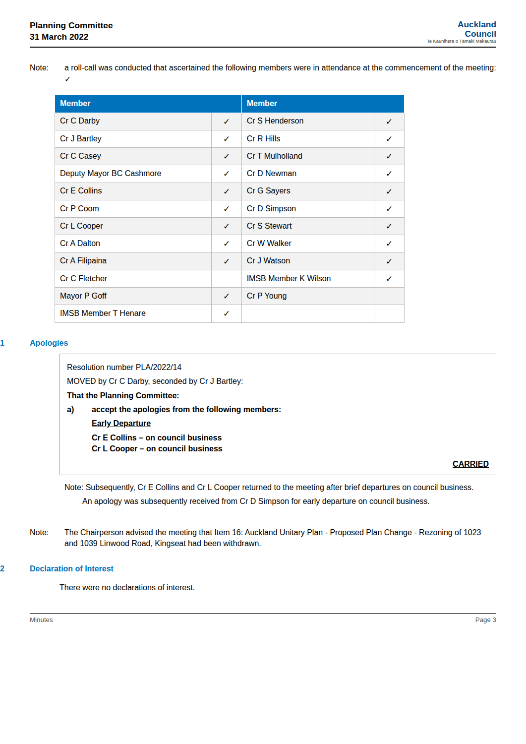Planning Committee
31 March 2022
Auckland Council
Te Kaunihera o Tāmaki Makaurau
Note:
a roll-call was conducted that ascertained the following members were in attendance at the commencement of the meeting: ✓
| Member | Member |
| --- | --- |
| Cr C Darby | ✓ | Cr S Henderson | ✓ |
| Cr J Bartley | ✓ | Cr R Hills | ✓ |
| Cr C Casey | ✓ | Cr T Mulholland | ✓ |
| Deputy Mayor BC Cashmore | ✓ | Cr D Newman | ✓ |
| Cr E Collins | ✓ | Cr G Sayers | ✓ |
| Cr P Coom | ✓ | Cr D Simpson | ✓ |
| Cr L Cooper | ✓ | Cr S Stewart | ✓ |
| Cr A Dalton | ✓ | Cr W Walker | ✓ |
| Cr A Filipaina | ✓ | Cr J Watson | ✓ |
| Cr C Fletcher | | IMSB Member K Wilson | ✓ |
| Mayor P Goff | ✓ | Cr P Young | |
| IMSB Member T Henare | ✓ | | |
1 Apologies
Resolution number PLA/2022/14
MOVED by Cr C Darby, seconded by Cr J Bartley:
That the Planning Committee:
a)
accept the apologies from the following members:
Early Departure
Cr E Collins – on council business
Cr L Cooper – on council business
CARRIED
Note: Subsequently, Cr E Collins and Cr L Cooper returned to the meeting after brief departures on council business.
An apology was subsequently received from Cr D Simpson for early departure on council business.
Note:
The Chairperson advised the meeting that Item 16: Auckland Unitary Plan - Proposed Plan Change - Rezoning of 1023 and 1039 Linwood Road, Kingseat had been withdrawn.
2 Declaration of Interest
There were no declarations of interest.
Minutes
Page 3